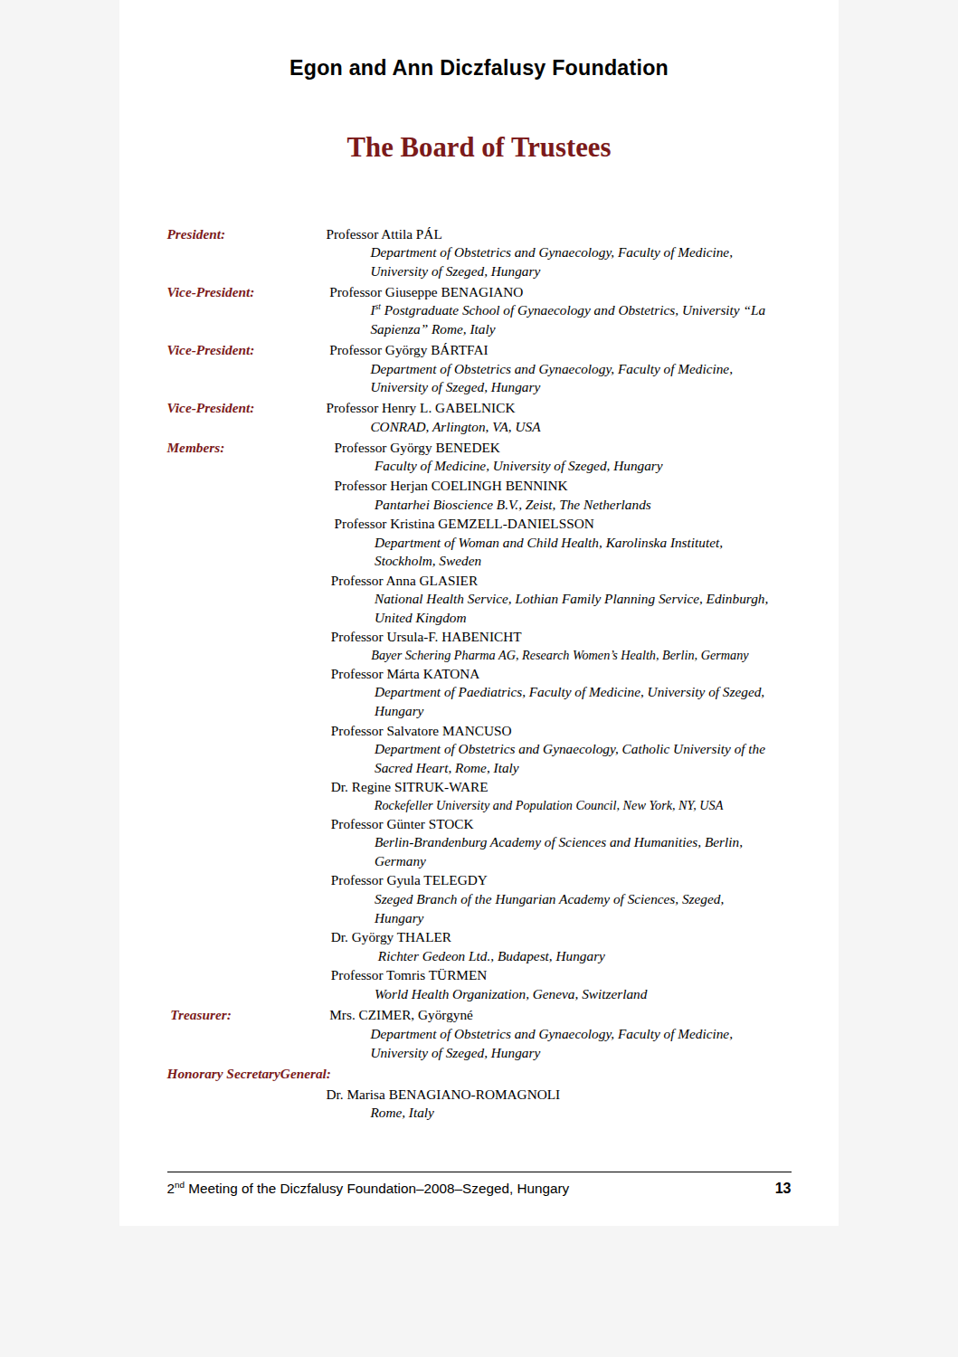Egon and Ann Diczfalusy Foundation
The Board of Trustees
| President: | Professor Attila PÁL Department of Obstetrics and Gynaecology, Faculty of Medicine, University of Szeged, Hungary |
| Vice-President: | Professor Giuseppe BENAGIANO I st Postgraduate School of Gynaecology and Obstetrics, University “La Sapienza” Rome, Italy |
| Vice-President: | Professor György BÁRTFAI Department of Obstetrics and Gynaecology, Faculty of Medicine, University of Szeged, Hungary |
| Vice-President: | Professor Henry L. GABELNICK CONRAD, Arlington, VA, USA |
| Members: | Professor György BENEDEK Faculty of Medicine, University of Szeged, Hungary Professor Herjan COELINGH BENNINK Pantarhei Bioscience B.V., Zeist, The Netherlands Professor Kristina GEMZELL-DANIELSSON Department of Woman and Child Health, Karolinska Institutet, Stockholm, Sweden Professor Anna GLASIER National Health Service, Lothian Family Planning Service, Edinburgh, United Kingdom Professor Ursula-F. HABENICHT Bayer Schering Pharma AG, Research Women’s Health, Berlin, Germany Professor Márta KATONA Department of Paediatrics, Faculty of Medicine, University of Szeged, Hungary Professor Salvatore MANCUSO Department of Obstetrics and Gynaecology, Catholic University of the Sacred Heart, Rome, Italy Dr. Regine SITRUK-WARE Rockefeller University and Population Council, New York, NY, USA Professor Günter STOCK Berlin-Brandenburg Academy of Sciences and Humanities, Berlin, Germany Professor Gyula TELEGDY Szeged Branch of the Hungarian Academy of Sciences, Szeged, Hungary Dr. György THALER Richter Gedeon Ltd., Budapest, Hungary Professor Tomris TÜRMEN World Health Organization, Geneva, Switzerland |
| Treasurer: | Mrs. CZIMER, Györgyné Department of Obstetrics and Gynaecology, Faculty of Medicine, University of Szeged, Hungary |
| Honorary SecretaryGeneral: |
| | Dr. Marisa BENAGIANO-ROMAGNOLI Rome, Italy |
2nd Meeting of the Diczfalusy Foundation–2008–Szeged, Hungary 13